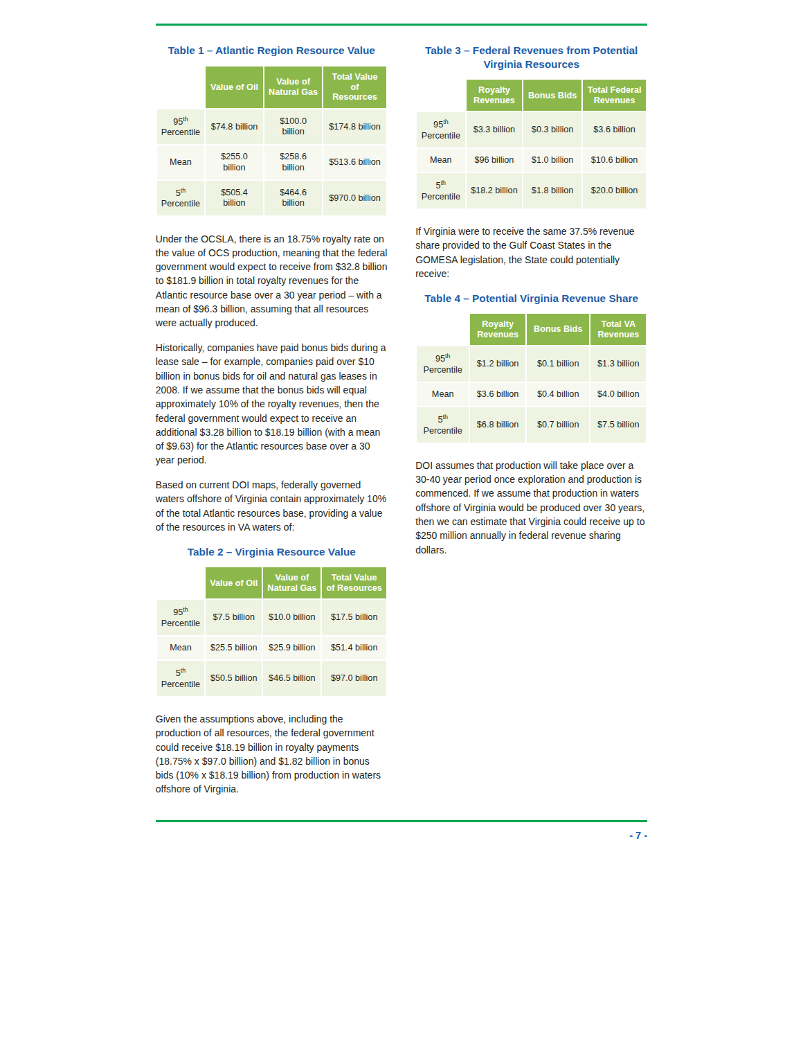Table 1 – Atlantic Region Resource Value
| | Value of Oil | Value of Natural Gas | Total Value of Resources |
| --- | --- | --- | --- |
| 95 th Percentile | $74.8 billion | $100.0 billion | $174.8 billion |
| Mean | $255.0 billion | $258.6 billion | $513.6 billion |
| 5 th Percentile | $505.4 billion | $464.6 billion | $970.0 billion |
Under the OCSLA, there is an 18.75% royalty rate on the value of OCS production, meaning that the federal government would expect to receive from $32.8 billion to $181.9 billion in total royalty revenues for the Atlantic resource base over a 30 year period – with a mean of $96.3 billion, assuming that all resources were actually produced.
Historically, companies have paid bonus bids during a lease sale – for example, companies paid over $10 billion in bonus bids for oil and natural gas leases in 2008. If we assume that the bonus bids will equal approximately 10% of the royalty revenues, then the federal government would expect to receive an additional $3.28 billion to $18.19 billion (with a mean of $9.63) for the Atlantic resources base over a 30 year period.
Based on current DOI maps, federally governed waters offshore of Virginia contain approximately 10% of the total Atlantic resources base, providing a value of the resources in VA waters of:
Table 2 – Virginia Resource Value
| | Value of Oil | Value of Natural Gas | Total Value of Resources |
| --- | --- | --- | --- |
| 95 th Percentile | $7.5 billion | $10.0 billion | $17.5 billion |
| Mean | $25.5 billion | $25.9 billion | $51.4 billion |
| 5 th Percentile | $50.5 billion | $46.5 billion | $97.0 billion |
Given the assumptions above, including the production of all resources, the federal government could receive $18.19 billion in royalty payments (18.75% x $97.0 billion) and $1.82 billion in bonus bids (10% x $18.19 billion) from production in waters offshore of Virginia.
Table 3 – Federal Revenues from Potential Virginia Resources
| | Royalty Revenues | Bonus Bids | Total Federal Revenues |
| --- | --- | --- | --- |
| 95 th Percentile | $3.3 billion | $0.3 billion | $3.6 billion |
| Mean | $96 billion | $1.0 billion | $10.6 billion |
| 5 th Percentile | $18.2 billion | $1.8 billion | $20.0 billion |
If Virginia were to receive the same 37.5% revenue share provided to the Gulf Coast States in the GOMESA legislation, the State could potentially receive:
Table 4 – Potential Virginia Revenue Share
| | Royalty Revenues | Bonus Bids | Total VA Revenues |
| --- | --- | --- | --- |
| 95 th Percentile | $1.2 billion | $0.1 billion | $1.3 billion |
| Mean | $3.6 billion | $0.4 billion | $4.0 billion |
| 5 th Percentile | $6.8 billion | $0.7 billion | $7.5 billion |
DOI assumes that production will take place over a 30-40 year period once exploration and production is commenced. If we assume that production in waters offshore of Virginia would be produced over 30 years, then we can estimate that Virginia could receive up to $250 million annually in federal revenue sharing dollars.
- 7 -